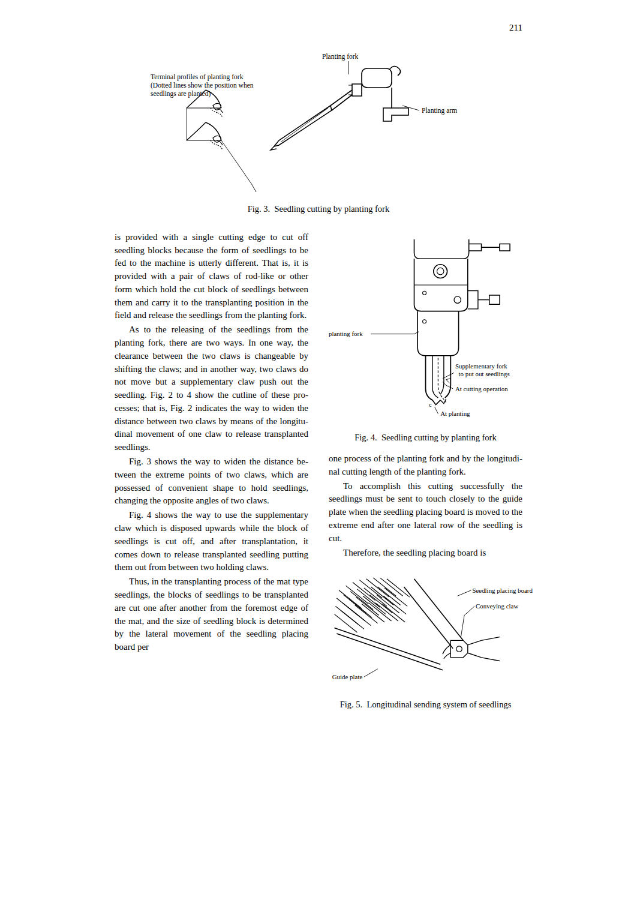211
Terminal profiles of planting fork (Dotted lines show the position when seedlings are planted) Planting fork Planting arm
Fig. 3. Seedling cutting by planting fork
is provided with a single cutting edge to cut off seedling blocks because the form of seedlings to be fed to the machine is utterly different. That is, it is provided with a pair of claws of rod-like or other form which hold the cut block of seedlings between them and carry it to the transplanting position in the field and release the seedlings from the planting fork.
As to the releasing of the seedlings from the planting fork, there are two ways. In one way, the clearance between the two claws is changeable by shifting the claws; and in another way, two claws do not move but a supplementary claw push out the seedling. Fig. 2 to 4 show the cutline of these processes; that is, Fig. 2 indicates the way to widen the distance between two claws by means of the longitudinal movement of one claw to release transplanted seedlings.
Fig. 3 shows the way to widen the distance between the extreme points of two claws, which are possessed of convenient shape to hold seedlings, changing the opposite angles of two claws.
Fig. 4 shows the way to use the supplementary claw which is disposed upwards while the block of seedlings is cut off, and after transplantation, it comes down to release transplanted seedling putting them out from between two holding claws.
Thus, in the transplanting process of the mat type seedlings, the blocks of seedlings to be transplanted are cut one after another from the foremost edge of the mat, and the size of seedling block is determined by the lateral movement of the seedling placing board per
c planting fork Supplementary fork to put out seedlings At cutting operation At planting
Fig. 4. Seedling cutting by planting fork
one process of the planting fork and by the longitudinal cutting length of the planting fork.
To accomplish this cutting successfully the seedlings must be sent to touch closely to the guide plate when the seedling placing board is moved to the extreme end after one lateral row of the seedling is cut.
Therefore, the seedling placing board is
Seedling placing board Conveying claw Guide plate
Fig. 5. Longitudinal sending system of seedlings